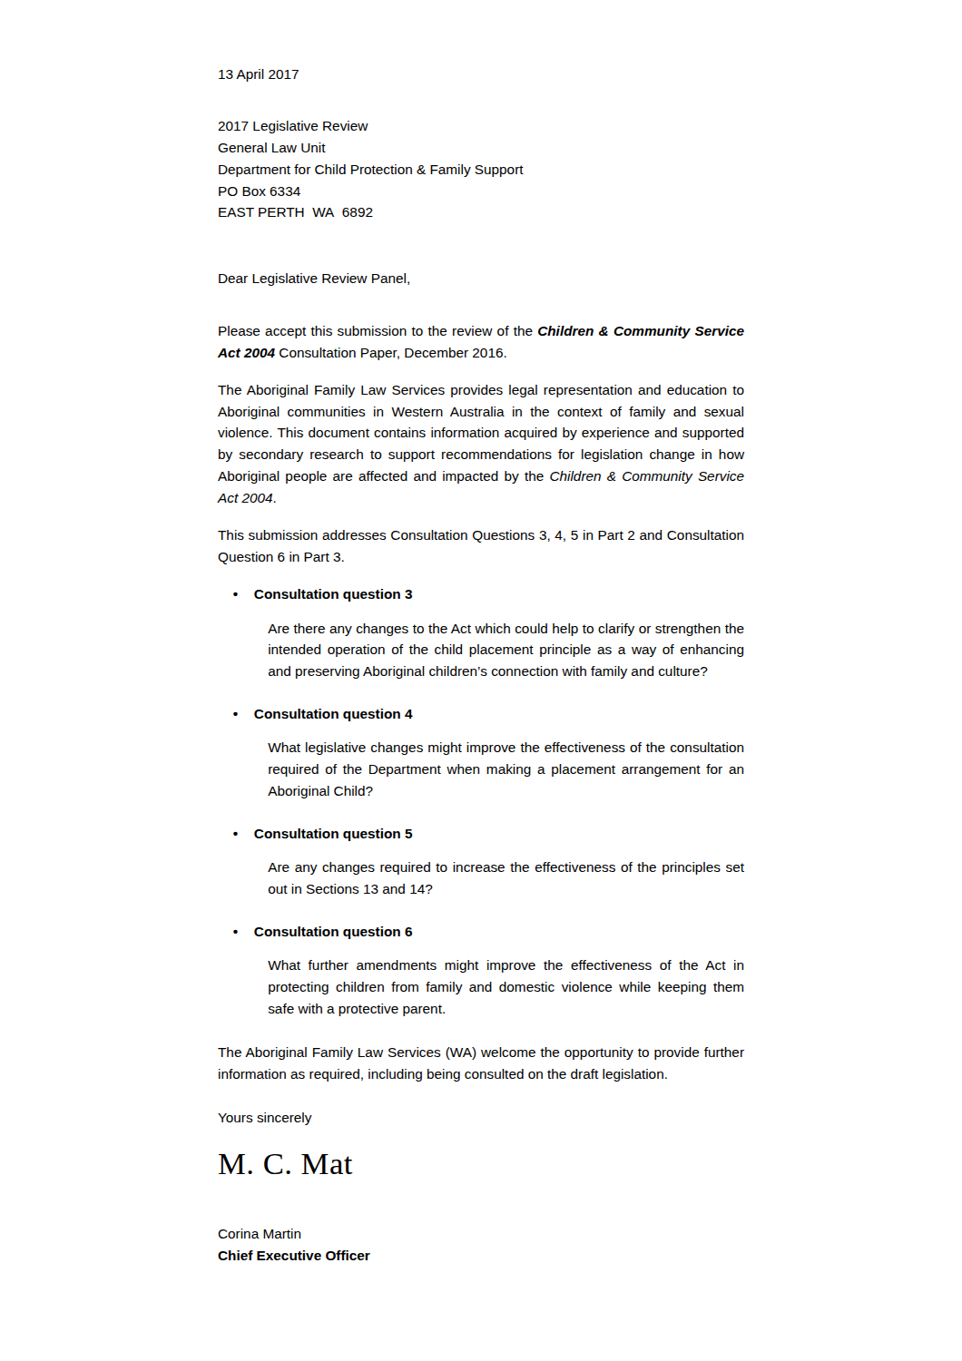13 April 2017
2017 Legislative Review General Law Unit Department for Child Protection & Family Support PO Box 6334 EAST PERTH WA 6892
Dear Legislative Review Panel,
Please accept this submission to the review of the Children & Community Service Act 2004 Consultation Paper, December 2016.
The Aboriginal Family Law Services provides legal representation and education to Aboriginal communities in Western Australia in the context of family and sexual violence. This document contains information acquired by experience and supported by secondary research to support recommendations for legislation change in how Aboriginal people are affected and impacted by the Children & Community Service Act 2004.
This submission addresses Consultation Questions 3, 4, 5 in Part 2 and Consultation Question 6 in Part 3.
Consultation question 3
Are there any changes to the Act which could help to clarify or strengthen the intended operation of the child placement principle as a way of enhancing and preserving Aboriginal children’s connection with family and culture?
Consultation question 4
What legislative changes might improve the effectiveness of the consultation required of the Department when making a placement arrangement for an Aboriginal Child?
Consultation question 5
Are any changes required to increase the effectiveness of the principles set out in Sections 13 and 14?
Consultation question 6
What further amendments might improve the effectiveness of the Act in protecting children from family and domestic violence while keeping them safe with a protective parent.
The Aboriginal Family Law Services (WA) welcome the opportunity to provide further information as required, including being consulted on the draft legislation.
Yours sincerely
M. C. Mat
Corina Martin
Chief Executive Officer